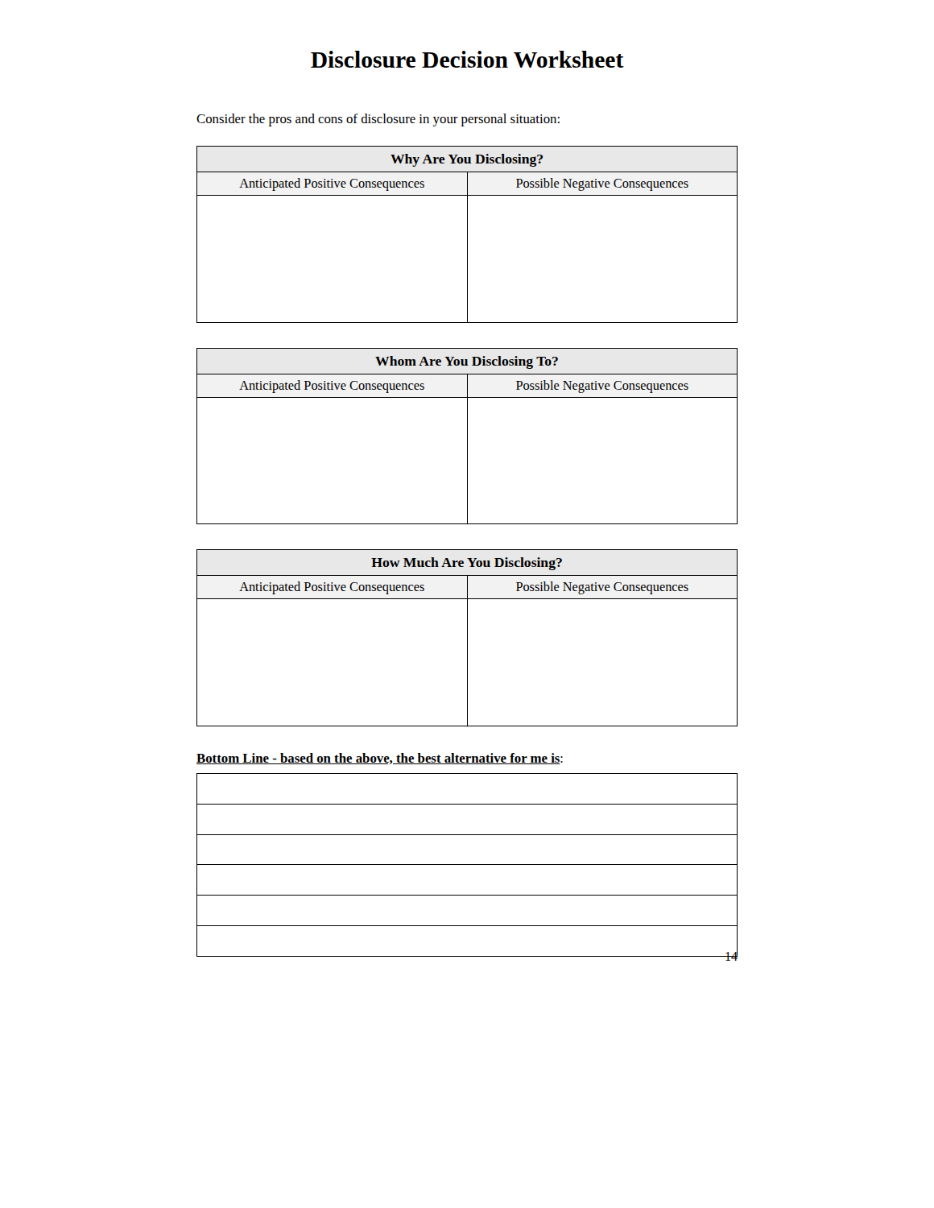Disclosure Decision Worksheet
Consider the pros and cons of disclosure in your personal situation:
| Why Are You Disclosing? |
| --- |
| Anticipated Positive Consequences | Possible Negative Consequences |
| Whom Are You Disclosing To? |
| --- |
| Anticipated Positive Consequences | Possible Negative Consequences |
| How Much Are You Disclosing? |
| --- |
| Anticipated Positive Consequences | Possible Negative Consequences |
Bottom Line - based on the above, the best alternative for me is
:
14